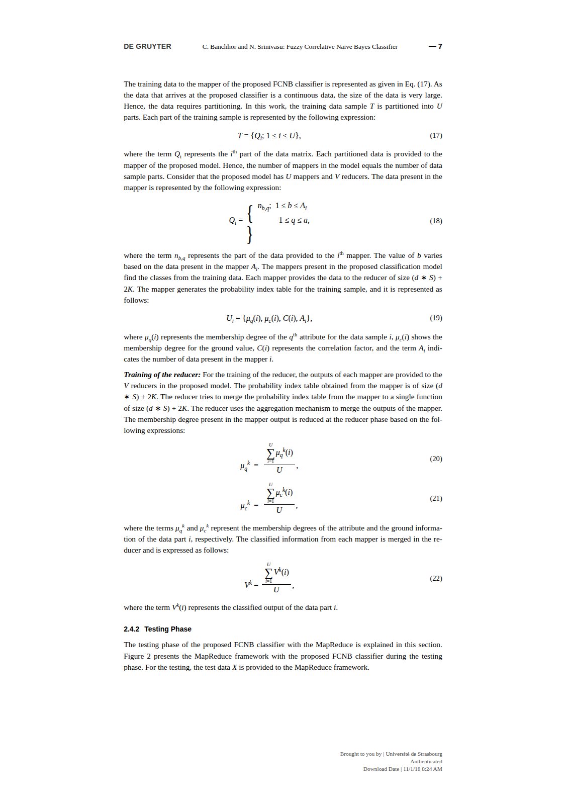DE GRUYTER
C. Banchhor and N. Srinivasu: Fuzzy Correlative Naive Bayes Classifier
—7
The training data to the mapper of the proposed FCNB classifier is represented as given in Eq. (17). As the data that arrives at the proposed classifier is a continuous data, the size of the data is very large. Hence, the data requires partitioning. In this work, the training data sample T is partitioned into U parts. Each part of the training sample is represented by the following expression:
T = {Qi; 1 ≤ i ≤ U},
(17)
where the term Qi represents the ith part of the data matrix. Each partitioned data is provided to the mapper of the proposed model. Hence, the number of mappers in the model equals the number of data sample parts. Consider that the proposed model has U mappers and V reducers. The data present in the mapper is represented by the following expression:
Qi = { nb,q; 1 ≤ b ≤ Ai 1 ≤ q ≤ a } ,
(18)
where the term nb,q represents the part of the data provided to the ith mapper. The value of b varies based on the data present in the mapper Ai. The mappers present in the proposed classification model find the classes from the training data. Each mapper provides the data to the reducer of size (d ∗ S) + 2K. The mapper generates the probability index table for the training sample, and it is represented as follows:
Ui = {μq(i), μc(i), C(i), Ai},
(19)
where μq(i) represents the membership degree of the qth attribute for the data sample i, μc(i) shows the membership degree for the ground value, C(i) represents the correlation factor, and the term Ai indicates the number of data present in the mapper i.
Training of the reducer: For the training of the reducer, the outputs of each mapper are provided to the V reducers in the proposed model. The probability index table obtained from the mapper is of size (d ∗ S) + 2K. The reducer tries to merge the probability index table from the mapper to a single function of size (d ∗ S) + 2K. The reducer uses the aggregation mechanism to merge the outputs of the mapper. The membership degree present in the mapper output is reduced at the reducer phase based on the following expressions:
μqk = U∑i=1 μqk(i) U ,
(20)
μck = U∑i=1 μck(i) U ,
(21)
where the terms μqk and μck represent the membership degrees of the attribute and the ground information of the data part i, respectively. The classified information from each mapper is merged in the reducer and is expressed as follows:
Vk = U∑i=1 Vk(i) U ,
(22)
where the term Vk(i) represents the classified output of the data part i.
2.4.2 Testing Phase
The testing phase of the proposed FCNB classifier with the MapReduce is explained in this section. Figure 2 presents the MapReduce framework with the proposed FCNB classifier during the testing phase. For the testing, the test data X is provided to the MapReduce framework.
Brought to you by | Université de Strasbourg
Authenticated
Download Date | 11/1/18 8:24 AM